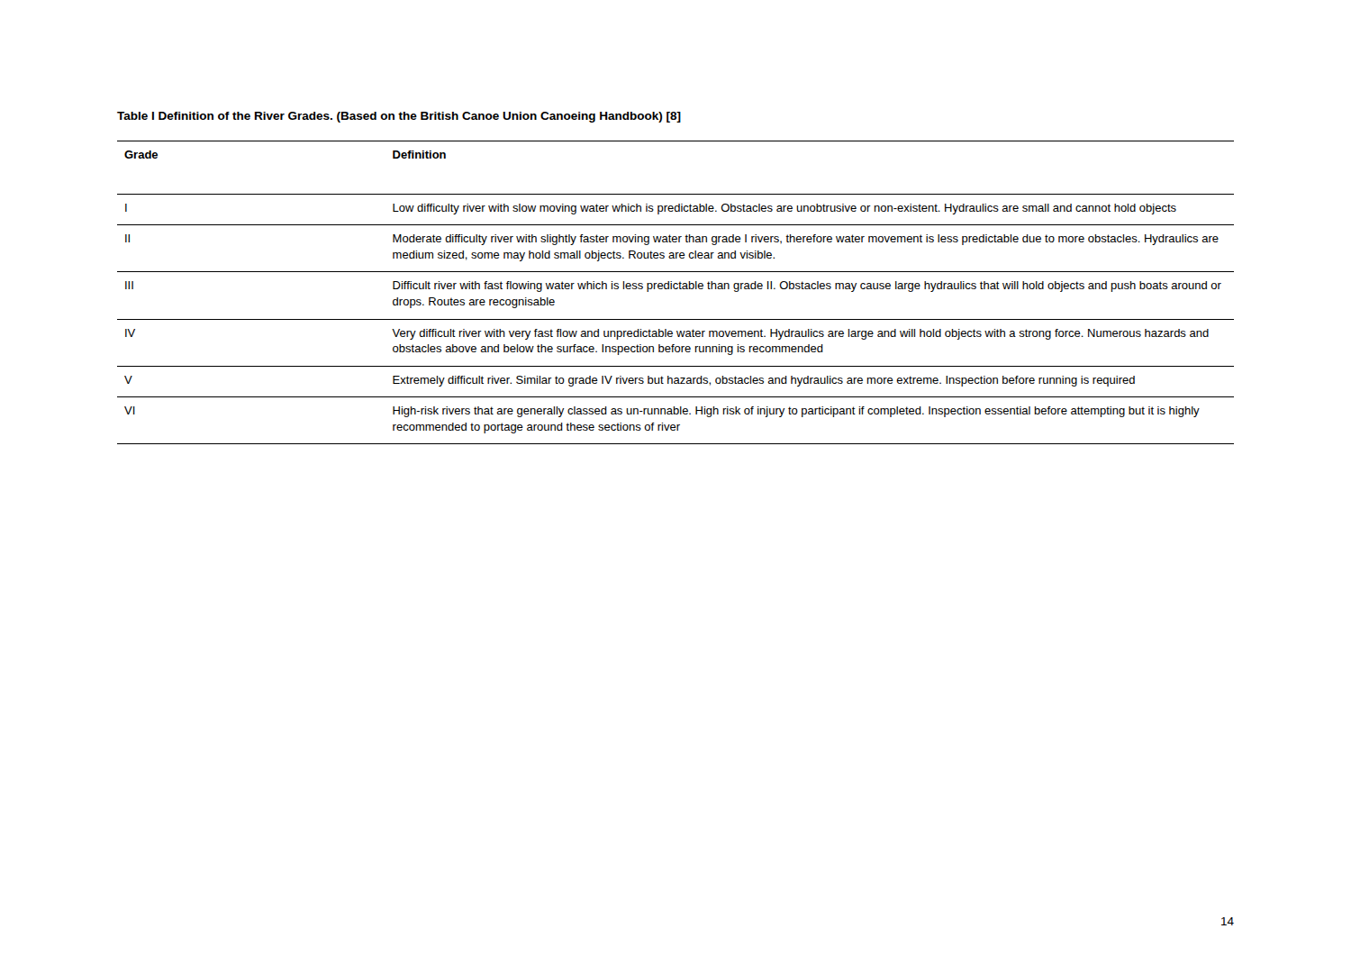Table I Definition of the River Grades. (Based on the British Canoe Union Canoeing Handbook) [8]
| Grade | Definition |
| --- | --- |
| I | Low difficulty river with slow moving water which is predictable. Obstacles are unobtrusive or non-existent. Hydraulics are small and cannot hold objects |
| II | Moderate difficulty river with slightly faster moving water than grade I rivers, therefore water movement is less predictable due to more obstacles. Hydraulics are medium sized, some may hold small objects. Routes are clear and visible. |
| III | Difficult river with fast flowing water which is less predictable than grade II. Obstacles may cause large hydraulics that will hold objects and push boats around or drops. Routes are recognisable |
| IV | Very difficult river with very fast flow and unpredictable water movement. Hydraulics are large and will hold objects with a strong force. Numerous hazards and obstacles above and below the surface. Inspection before running is recommended |
| V | Extremely difficult river. Similar to grade IV rivers but hazards, obstacles and hydraulics are more extreme. Inspection before running is required |
| VI | High-risk rivers that are generally classed as un-runnable. High risk of injury to participant if completed. Inspection essential before attempting but it is highly recommended to portage around these sections of river |
14